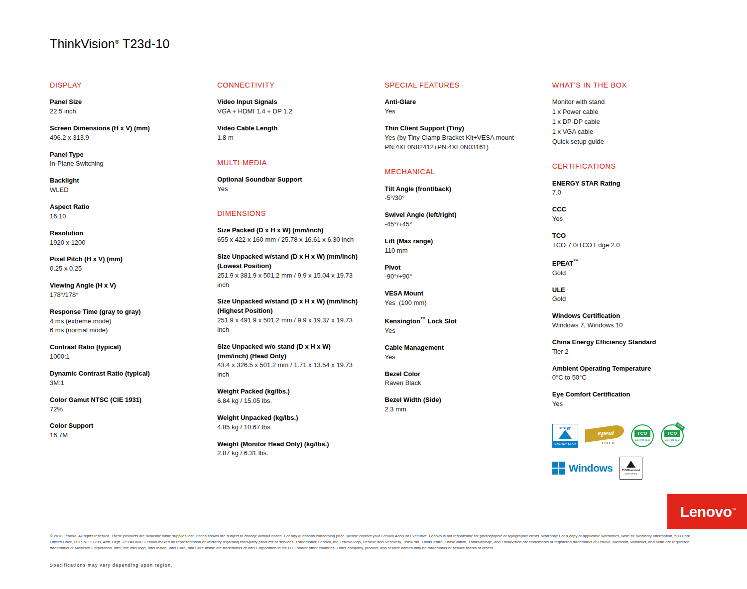ThinkVision® T23d-10
Display
Panel Size 22.5 inch
Screen Dimensions (H x V) (mm) 496.2 x 313.9
Panel Type In-Plane Switching
Backlight WLED
Aspect Ratio 16:10
Resolution 1920 x 1200
Pixel Pitch (H x V) (mm) 0.25 x 0.25
Viewing Angle (H x V) 178°/178°
Response Time (gray to gray) 4 ms (extreme mode) 6 ms (normal mode)
Contrast Ratio (typical) 1000:1
Dynamic Contrast Ratio (typical) 3M:1
Color Gamut NTSC (CIE 1931) 72%
Color Support 16.7M
Connectivity
Video Input Signals VGA + HDMI 1.4 + DP 1.2
Video Cable Length 1.8 m
Multi-Media
Optional Soundbar Support Yes
Dimensions
Size Packed (D x H x W) (mm/inch) 655 x 422 x 160 mm / 25.78 x 16.61 x 6.30 inch
Size Unpacked w/stand (D x H x W) (mm/inch) (Lowest Position) 251.9 x 381.9 x 501.2 mm / 9.9 x 15.04 x 19.73 inch
Size Unpacked w/stand (D x H x W) (mm/inch) (Highest Position) 251.9 x 491.9 x 501.2 mm / 9.9 x 19.37 x 19.73 inch
Size Unpacked w/o stand (D x H x W) (mm/inch) (Head Only) 43.4 x 326.5 x 501.2 mm / 1.71 x 13.54 x 19.73 inch
Weight Packed (kg/lbs.) 6.84 kg / 15.05 lbs.
Weight Unpacked (kg/lbs.) 4.85 kg / 10.67 lbs.
Weight (Monitor Head Only) (kg/lbs.) 2.87 kg / 6.31 lbs.
Special Features
Anti-Glare Yes
Thin Client Support (Tiny) Yes (by Tiny Clamp Bracket Kit+VESA mount PN:4XF0N82412+PN:4XF0N03161)
Mechanical
Tilt Angle (front/back) -5°/30°
Swivel Angle (left/right) -45°/+45°
Lift (Max range) 110 mm
Pivot -90°/+90°
VESA Mount Yes (100 mm)
Kensington™ Lock Slot Yes
Cable Management Yes
Bezel Color Raven Black
Bezel Width (Side) 2.3 mm
What's in the Box
Monitor with stand
1 x Power cable
1 x DP-DP cable
1 x VGA cable
Quick setup guide
Certifications
ENERGY STAR Rating 7.0
CCC Yes
TCO TCO 7.0/TCO Edge 2.0
EPEAT™ Gold
ULE Gold
Windows Certification Windows 7, Windows 10
China Energy Efficiency Standard Tier 2
Ambient Operating Temperature 0°C to 50°C
Eye Comfort Certification Yes
energy
ENERGY STAR
epeat
GOLD
TCO
CERTIFIED
EDGE
TCO
CERTIFIED
Windows
TÜVRheinland
CERTIFIED
Lenovo™
© 2018 Lenovo. All rights reserved. These products are available while supplies last. Prices shown are subject to change without notice. For any questions concerning price, please contact your Lenovo Account Executive. Lenovo is not responsible for photographic or typographic errors. Warranty: For a copy of applicable warranties, write to: Warranty Information, 500 Park Offices Drive, RTP, NC 27709, Attn: Dept. ZPYA/B600. Lenovo makes no representation or warranty regarding third-party products or services. Trademarks: Lenovo, the Lenovo logo, Rescue and Recovery, ThinkPad, ThinkCentre, ThinkStation, ThinkVantage, and ThinkVision are trademarks or registered trademarks of Lenovo. Microsoft, Windows, and Vista are registered trademarks of Microsoft Corporation. Intel, the Intel logo, Intel Inside, Intel Core, and Core Inside are trademarks of Intel Corporation in the U.S. and/or other countries. Other company, product, and service names may be trademarks or service marks of others.
Specifications may vary depending upon region.